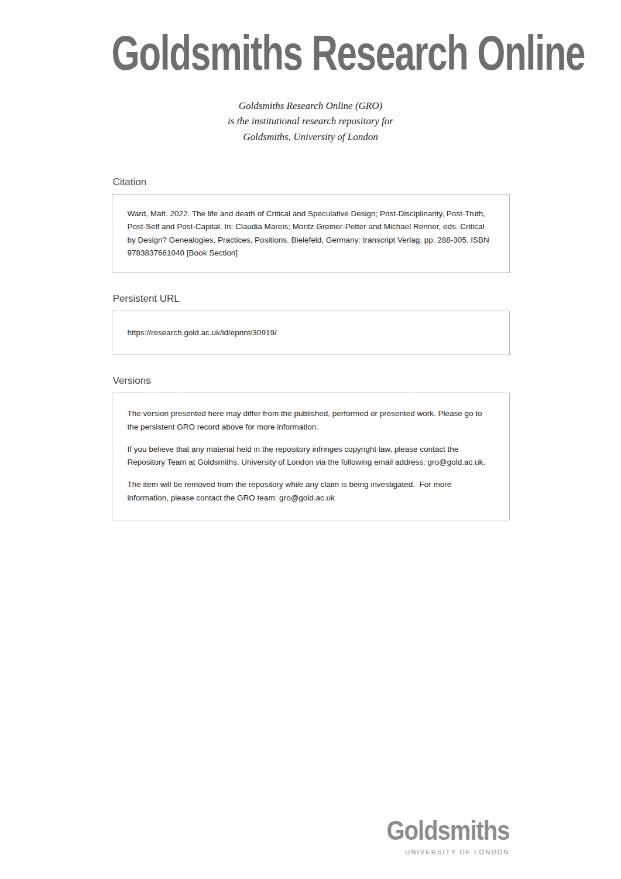Goldsmiths Research Online
Goldsmiths Research Online (GRO)
is the institutional research repository for
Goldsmiths, University of London
Citation
Ward, Matt. 2022. The life and death of Critical and Speculative Design; Post-Disciplinarity, Post-Truth, Post-Self and Post-Capital. In: Claudia Mareis; Moritz Greiner-Petter and Michael Renner, eds. Critical by Design? Genealogies, Practices, Positions. Bielefeld, Germany: transcript Verlag, pp. 288-305. ISBN 9783837661040 [Book Section]
Persistent URL
https://research.gold.ac.uk/id/eprint/30919/
Versions
The version presented here may differ from the published, performed or presented work. Please go to the persistent GRO record above for more information.
If you believe that any material held in the repository infringes copyright law, please contact the Repository Team at Goldsmiths, University of London via the following email address: gro@gold.ac.uk.
The item will be removed from the repository while any claim is being investigated. For more information, please contact the GRO team: gro@gold.ac.uk
Goldsmiths UNIVERSITY OF LONDON